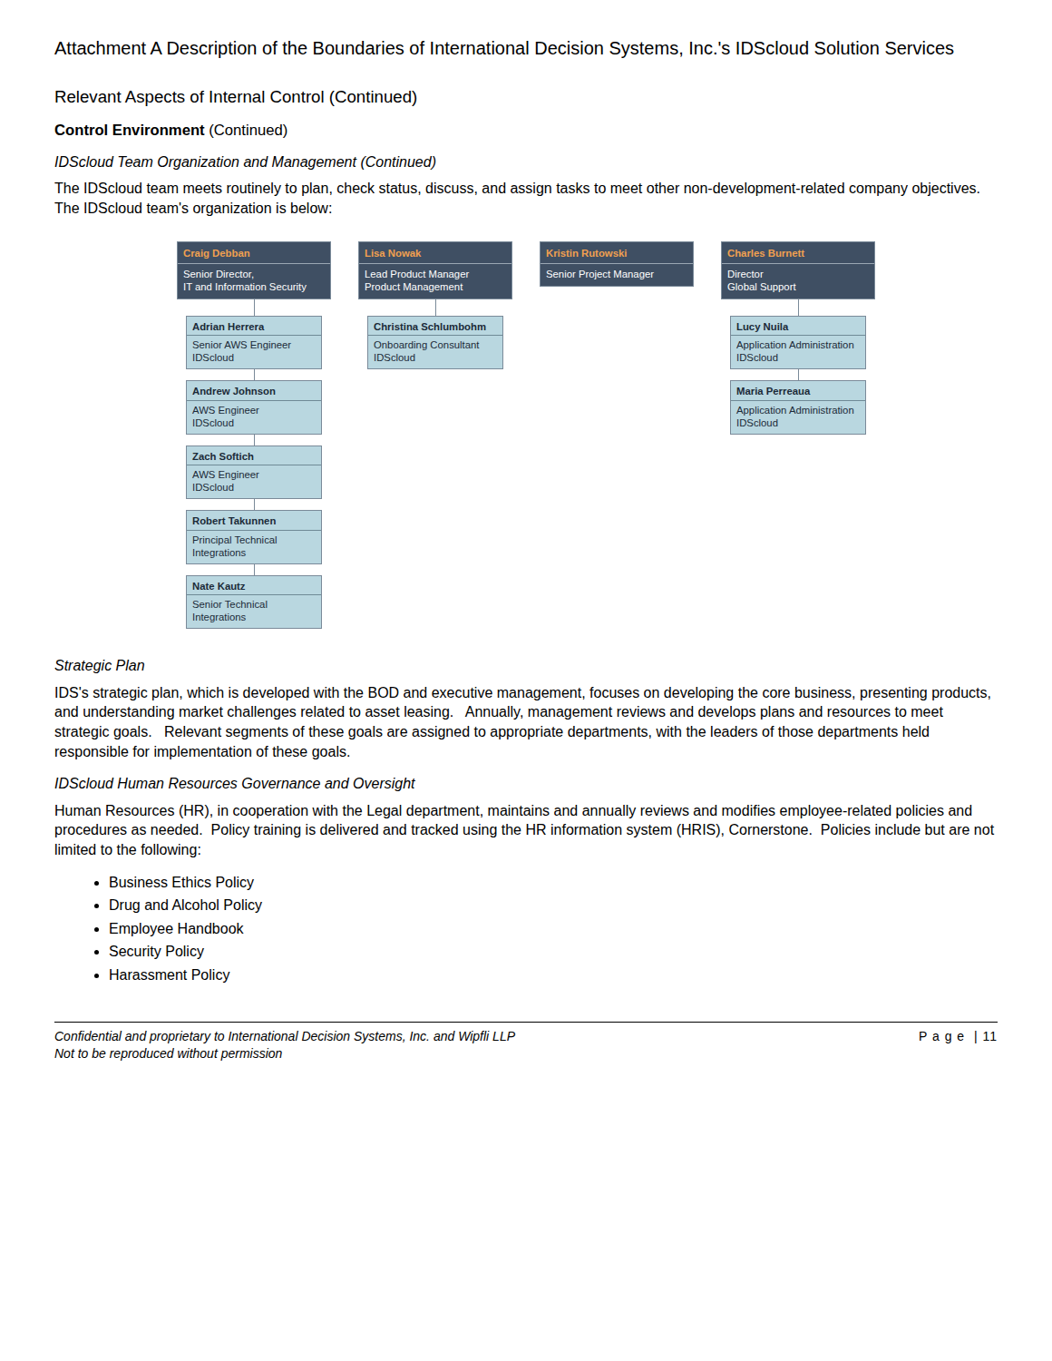Attachment A Description of the Boundaries of International Decision Systems, Inc.'s IDScloud Solution Services
Relevant Aspects of Internal Control (Continued)
Control Environment (Continued)
IDScloud Team Organization and Management (Continued)
The IDScloud team meets routinely to plan, check status, discuss, and assign tasks to meet other non-development-related company objectives. The IDScloud team's organization is below:
Craig Debban
Senior Director,
IT and Information Security
Adrian Herrera
Senior AWS Engineer
IDScloud
Andrew Johnson
AWS Engineer
IDScloud
Zach Softich
AWS Engineer
IDScloud
Robert Takunnen
Principal Technical
Integrations
Nate Kautz
Senior Technical
Integrations
Lisa Nowak
Lead Product Manager
Product Management
Christina Schlumbohm
Onboarding Consultant
IDScloud
Kristin Rutowski
Senior Project Manager
Charles Burnett
Director
Global Support
Lucy Nuila
Application Administration
IDScloud
Maria Perreaua
Application Administration
IDScloud
Strategic Plan
IDS's strategic plan, which is developed with the BOD and executive management, focuses on developing the core business, presenting products, and understanding market challenges related to asset leasing. Annually, management reviews and develops plans and resources to meet strategic goals. Relevant segments of these goals are assigned to appropriate departments, with the leaders of those departments held responsible for implementation of these goals.
IDScloud Human Resources Governance and Oversight
Human Resources (HR), in cooperation with the Legal department, maintains and annually reviews and modifies employee-related policies and procedures as needed. Policy training is delivered and tracked using the HR information system (HRIS), Cornerstone. Policies include but are not limited to the following:
Business Ethics Policy
Drug and Alcohol Policy
Employee Handbook
Security Policy
Harassment Policy
Confidential and proprietary to International Decision Systems, Inc. and Wipfli LLP
Not to be reproduced without permission
P a g e | 11